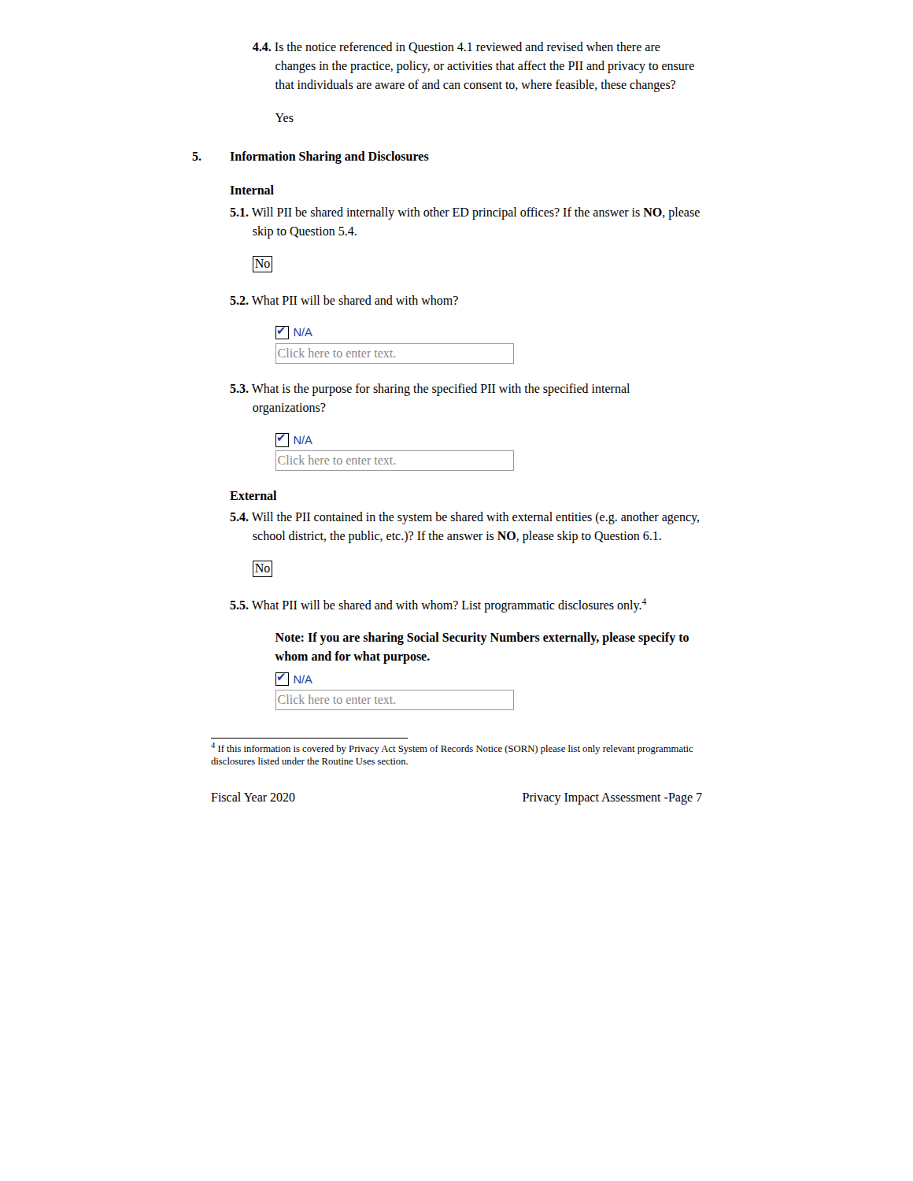4.4. Is the notice referenced in Question 4.1 reviewed and revised when there are changes in the practice, policy, or activities that affect the PII and privacy to ensure that individuals are aware of and can consent to, where feasible, these changes?
Yes
5. Information Sharing and Disclosures
Internal
5.1. Will PII be shared internally with other ED principal offices? If the answer is NO, please skip to Question 5.4.
No
5.2. What PII will be shared and with whom?
N/A
Click here to enter text.
5.3. What is the purpose for sharing the specified PII with the specified internal organizations?
N/A
Click here to enter text.
External
5.4. Will the PII contained in the system be shared with external entities (e.g. another agency, school district, the public, etc.)? If the answer is NO, please skip to Question 6.1.
No
5.5. What PII will be shared and with whom? List programmatic disclosures only.4
Note: If you are sharing Social Security Numbers externally, please specify to whom and for what purpose.
N/A
Click here to enter text.
4 If this information is covered by Privacy Act System of Records Notice (SORN) please list only relevant programmatic disclosures listed under the Routine Uses section.
Fiscal Year 2020 Privacy Impact Assessment -Page 7